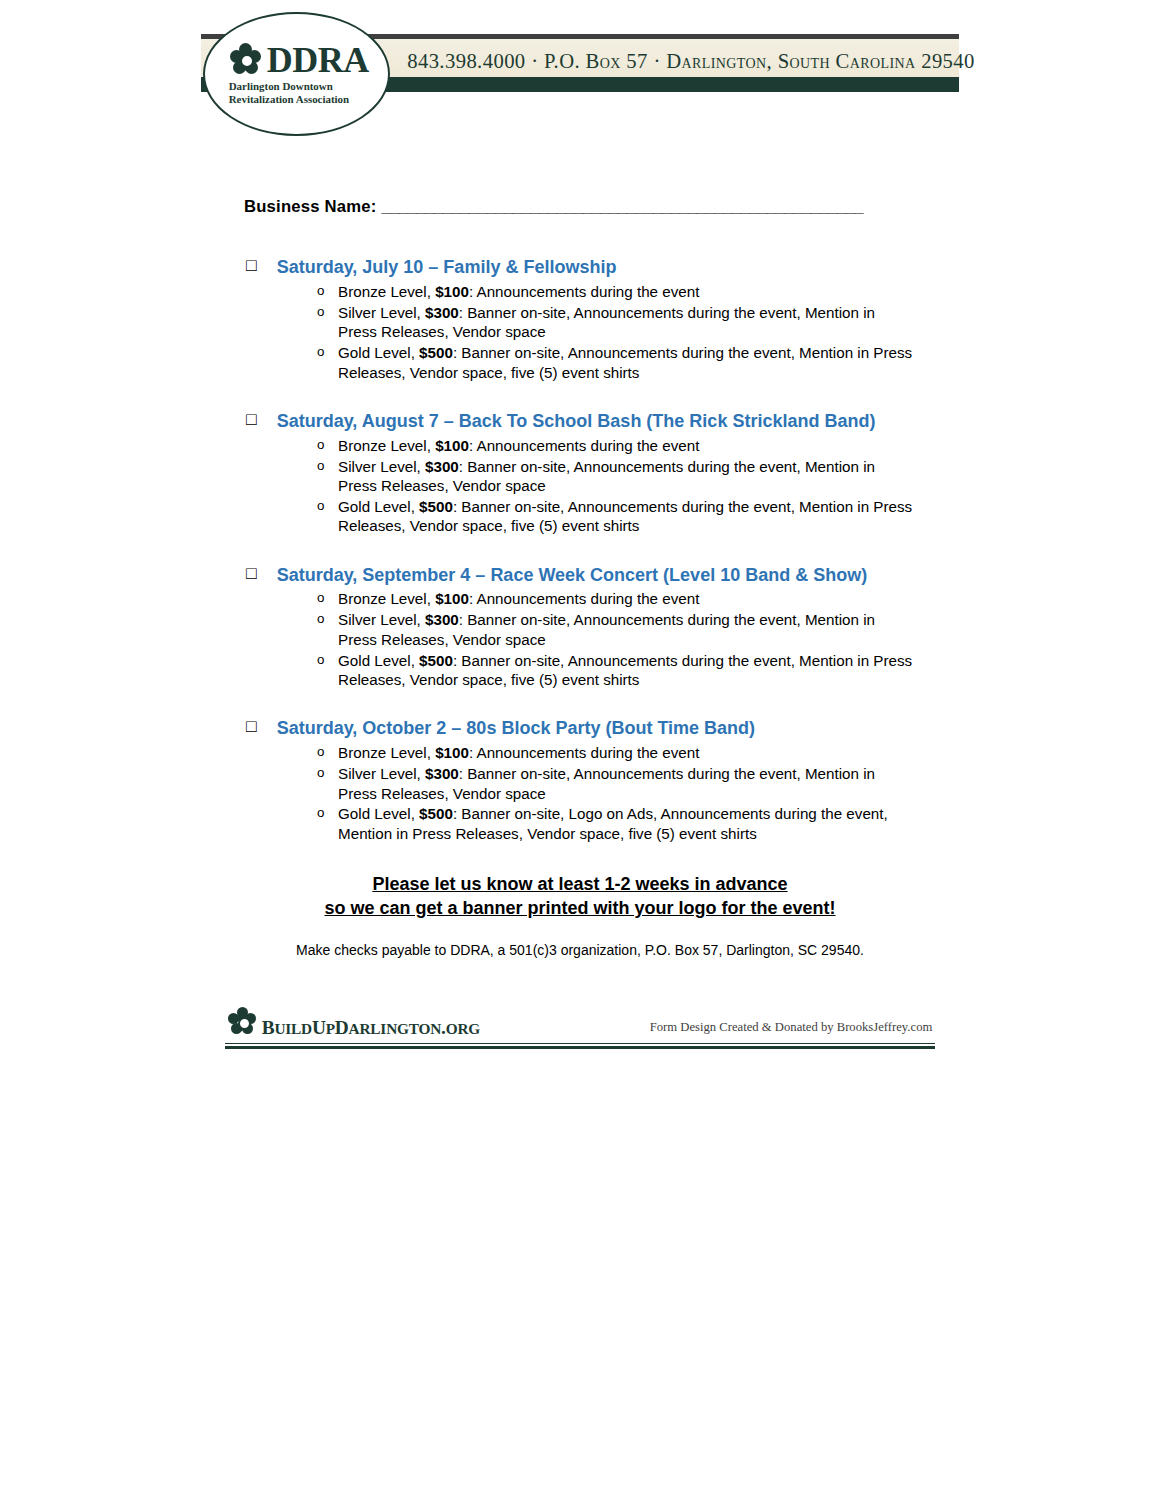843.398.4000 · P.O. Box 57 · Darlington, South Carolina 29540
DDRA
Darlington Downtown
Revitalization Association
Business Name: _______________________________________________________
Saturday, July 10 – Family & Fellowship
Bronze Level, $100: Announcements during the event
Silver Level, $300: Banner on-site, Announcements during the event, Mention in Press Releases, Vendor space
Gold Level, $500: Banner on-site, Announcements during the event, Mention in Press Releases, Vendor space, five (5) event shirts
Saturday, August 7 – Back To School Bash (The Rick Strickland Band)
Bronze Level, $100: Announcements during the event
Silver Level, $300: Banner on-site, Announcements during the event, Mention in Press Releases, Vendor space
Gold Level, $500: Banner on-site, Announcements during the event, Mention in Press Releases, Vendor space, five (5) event shirts
Saturday, September 4 – Race Week Concert (Level 10 Band & Show)
Bronze Level, $100: Announcements during the event
Silver Level, $300: Banner on-site, Announcements during the event, Mention in Press Releases, Vendor space
Gold Level, $500: Banner on-site, Announcements during the event, Mention in Press Releases, Vendor space, five (5) event shirts
Saturday, October 2 – 80s Block Party (Bout Time Band)
Bronze Level, $100: Announcements during the event
Silver Level, $300: Banner on-site, Announcements during the event, Mention in Press Releases, Vendor space
Gold Level, $500: Banner on-site, Logo on Ads, Announcements during the event, Mention in Press Releases, Vendor space, five (5) event shirts
Please let us know at least 1-2 weeks in advance
so we can get a banner printed with your logo for the event!
Make checks payable to DDRA, a 501(c)3 organization, P.O. Box 57, Darlington, SC 29540.
BUILDUPDARLINGTON.ORG
Form Design Created & Donated by BrooksJeffrey.com